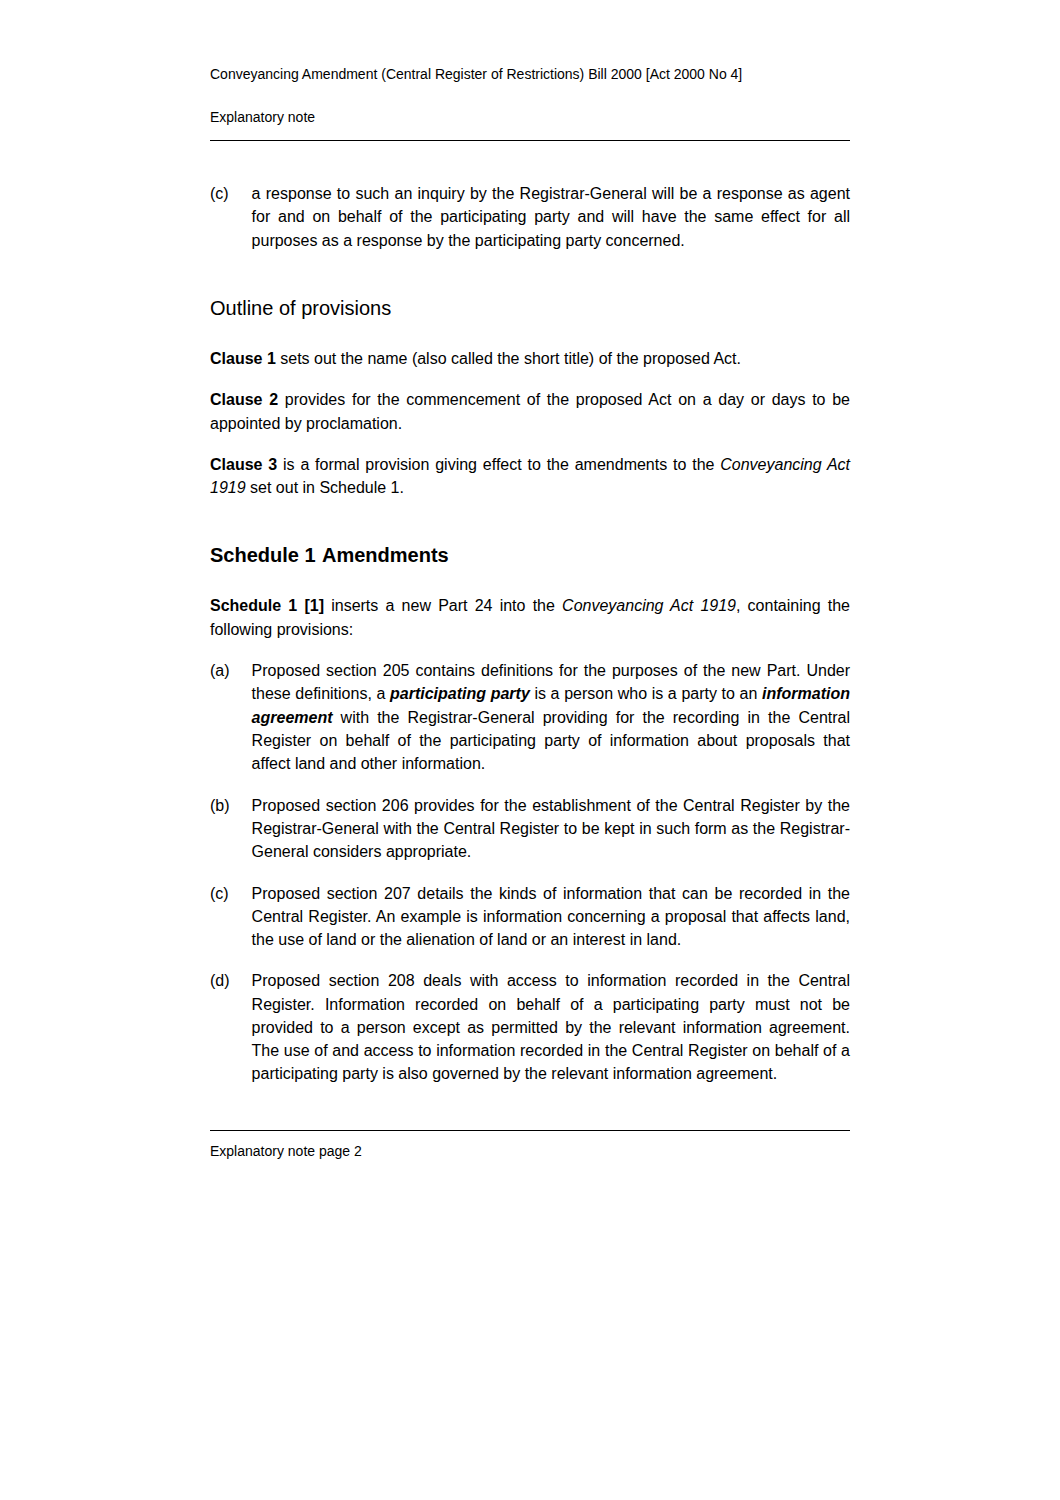Conveyancing Amendment (Central Register of Restrictions) Bill 2000 [Act 2000 No 4]
Explanatory note
(c) a response to such an inquiry by the Registrar-General will be a response as agent for and on behalf of the participating party and will have the same effect for all purposes as a response by the participating party concerned.
Outline of provisions
Clause 1 sets out the name (also called the short title) of the proposed Act.
Clause 2 provides for the commencement of the proposed Act on a day or days to be appointed by proclamation.
Clause 3 is a formal provision giving effect to the amendments to the Conveyancing Act 1919 set out in Schedule 1.
Schedule 1 Amendments
Schedule 1 [1] inserts a new Part 24 into the Conveyancing Act 1919, containing the following provisions:
(a) Proposed section 205 contains definitions for the purposes of the new Part. Under these definitions, a participating party is a person who is a party to an information agreement with the Registrar-General providing for the recording in the Central Register on behalf of the participating party of information about proposals that affect land and other information.
(b) Proposed section 206 provides for the establishment of the Central Register by the Registrar-General with the Central Register to be kept in such form as the Registrar-General considers appropriate.
(c) Proposed section 207 details the kinds of information that can be recorded in the Central Register. An example is information concerning a proposal that affects land, the use of land or the alienation of land or an interest in land.
(d) Proposed section 208 deals with access to information recorded in the Central Register. Information recorded on behalf of a participating party must not be provided to a person except as permitted by the relevant information agreement. The use of and access to information recorded in the Central Register on behalf of a participating party is also governed by the relevant information agreement.
Explanatory note page 2